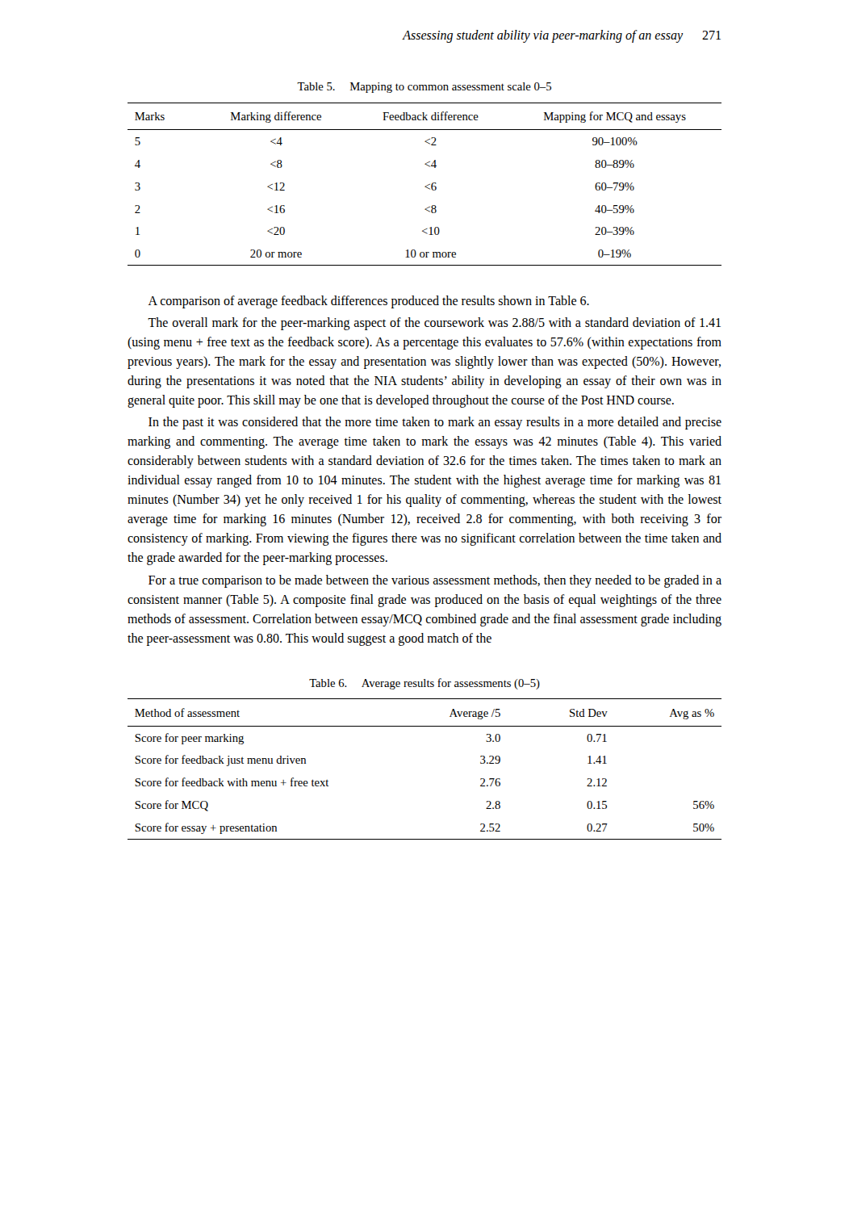Assessing student ability via peer-marking of an essay 271
Table 5. Mapping to common assessment scale 0–5
| Marks | Marking difference | Feedback difference | Mapping for MCQ and essays |
| --- | --- | --- | --- |
| 5 | <4 | <2 | 90–100% |
| 4 | <8 | <4 | 80–89% |
| 3 | <12 | <6 | 60–79% |
| 2 | <16 | <8 | 40–59% |
| 1 | <20 | <10 | 20–39% |
| 0 | 20 or more | 10 or more | 0–19% |
A comparison of average feedback differences produced the results shown in Table 6.
The overall mark for the peer-marking aspect of the coursework was 2.88/5 with a standard deviation of 1.41 (using menu + free text as the feedback score). As a percentage this evaluates to 57.6% (within expectations from previous years). The mark for the essay and presentation was slightly lower than was expected (50%). However, during the presentations it was noted that the NIA students’ ability in developing an essay of their own was in general quite poor. This skill may be one that is developed throughout the course of the Post HND course.
In the past it was considered that the more time taken to mark an essay results in a more detailed and precise marking and commenting. The average time taken to mark the essays was 42 minutes (Table 4). This varied considerably between students with a standard deviation of 32.6 for the times taken. The times taken to mark an individual essay ranged from 10 to 104 minutes. The student with the highest average time for marking was 81 minutes (Number 34) yet he only received 1 for his quality of commenting, whereas the student with the lowest average time for marking 16 minutes (Number 12), received 2.8 for commenting, with both receiving 3 for consistency of marking. From viewing the figures there was no significant correlation between the time taken and the grade awarded for the peer-marking processes.
For a true comparison to be made between the various assessment methods, then they needed to be graded in a consistent manner (Table 5). A composite final grade was produced on the basis of equal weightings of the three methods of assessment. Correlation between essay/MCQ combined grade and the final assessment grade including the peer-assessment was 0.80. This would suggest a good match of the
Table 6. Average results for assessments (0–5)
| Method of assessment | Average /5 | Std Dev | Avg as % |
| --- | --- | --- | --- |
| Score for peer marking | 3.0 | 0.71 | |
| Score for feedback just menu driven | 3.29 | 1.41 | |
| Score for feedback with menu + free text | 2.76 | 2.12 | |
| Score for MCQ | 2.8 | 0.15 | 56% |
| Score for essay + presentation | 2.52 | 0.27 | 50% |